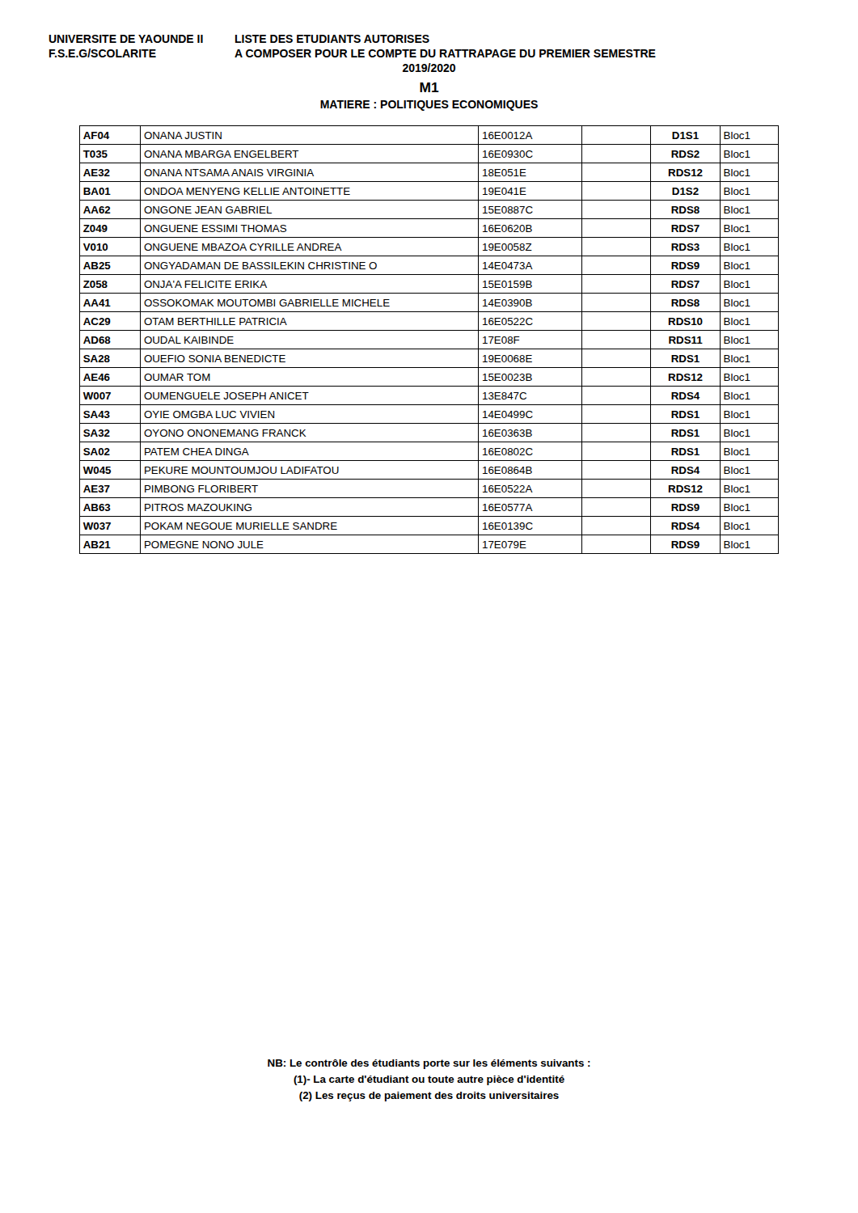UNIVERSITE DE YAOUNDE II LISTE DES ETUDIANTS AUTORISES
F.S.E.G/SCOLARITE A COMPOSER POUR LE COMPTE DU RATTRAPAGE DU PREMIER SEMESTRE
2019/2020
M1
MATIERE : POLITIQUES ECONOMIQUES
| AF04 | ONANA JUSTIN | 16E0012A | | D1S1 | Bloc1 |
| T035 | ONANA MBARGA ENGELBERT | 16E0930C | | RDS2 | Bloc1 |
| AE32 | ONANA NTSAMA ANAIS VIRGINIA | 18E051E | | RDS12 | Bloc1 |
| BA01 | ONDOA MENYENG KELLIE ANTOINETTE | 19E041E | | D1S2 | Bloc1 |
| AA62 | ONGONE JEAN GABRIEL | 15E0887C | | RDS8 | Bloc1 |
| Z049 | ONGUENE ESSIMI THOMAS | 16E0620B | | RDS7 | Bloc1 |
| V010 | ONGUENE MBAZOA CYRILLE ANDREA | 19E0058Z | | RDS3 | Bloc1 |
| AB25 | ONGYADAMAN DE BASSILEKIN CHRISTINE O | 14E0473A | | RDS9 | Bloc1 |
| Z058 | ONJA'A FELICITE ERIKA | 15E0159B | | RDS7 | Bloc1 |
| AA41 | OSSOKOMAK MOUTOMBI GABRIELLE MICHELE | 14E0390B | | RDS8 | Bloc1 |
| AC29 | OTAM BERTHILLE PATRICIA | 16E0522C | | RDS10 | Bloc1 |
| AD68 | OUDAL KAIBINDE | 17E08F | | RDS11 | Bloc1 |
| SA28 | OUEFIO SONIA BENEDICTE | 19E0068E | | RDS1 | Bloc1 |
| AE46 | OUMAR TOM | 15E0023B | | RDS12 | Bloc1 |
| W007 | OUMENGUELE JOSEPH ANICET | 13E847C | | RDS4 | Bloc1 |
| SA43 | OYIE OMGBA LUC VIVIEN | 14E0499C | | RDS1 | Bloc1 |
| SA32 | OYONO ONONEMANG FRANCK | 16E0363B | | RDS1 | Bloc1 |
| SA02 | PATEM CHEA DINGA | 16E0802C | | RDS1 | Bloc1 |
| W045 | PEKURE MOUNTOUMJOU LADIFATOU | 16E0864B | | RDS4 | Bloc1 |
| AE37 | PIMBONG FLORIBERT | 16E0522A | | RDS12 | Bloc1 |
| AB63 | PITROS MAZOUKING | 16E0577A | | RDS9 | Bloc1 |
| W037 | POKAM NEGOUE MURIELLE SANDRE | 16E0139C | | RDS4 | Bloc1 |
| AB21 | POMEGNE NONO JULE | 17E079E | | RDS9 | Bloc1 |
NB: Le contrôle des étudiants porte sur les éléments suivants :
(1)- La carte d'étudiant ou toute autre pièce d'identité
(2) Les reçus de paiement des droits universitaires